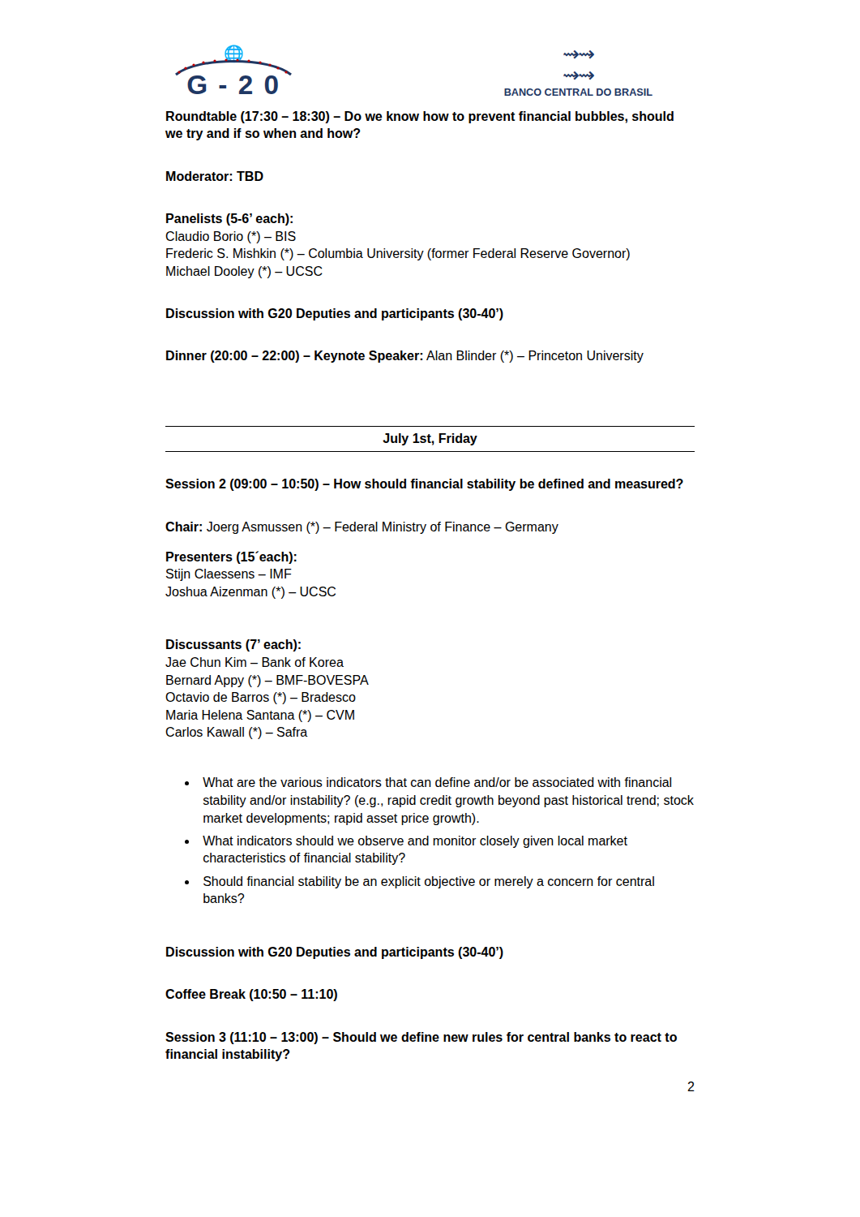🌐 G - 2 0
⇝⇝
⇝⇝ BANCO CENTRAL DO BRASIL
Roundtable (17:30 – 18:30) – Do we know how to prevent financial bubbles, should we try and if so when and how?
Moderator: TBD
Panelists (5-6’ each):
Claudio Borio (*) – BIS
Frederic S. Mishkin (*) – Columbia University (former Federal Reserve Governor)
Michael Dooley (*) – UCSC
Discussion with G20 Deputies and participants (30-40’)
Dinner (20:00 – 22:00) – Keynote Speaker: Alan Blinder (*) – Princeton University
July 1st, Friday
Session 2 (09:00 – 10:50) – How should financial stability be defined and measured?
Chair: Joerg Asmussen (*) – Federal Ministry of Finance – Germany
Presenters (15´each):
Stijn Claessens – IMF
Joshua Aizenman (*) – UCSC
Discussants (7’ each):
Jae Chun Kim – Bank of Korea
Bernard Appy (*) – BMF-BOVESPA
Octavio de Barros (*) – Bradesco
Maria Helena Santana (*) – CVM
Carlos Kawall (*) – Safra
What are the various indicators that can define and/or be associated with financial stability and/or instability? (e.g., rapid credit growth beyond past historical trend; stock market developments; rapid asset price growth).
What indicators should we observe and monitor closely given local market characteristics of financial stability?
Should financial stability be an explicit objective or merely a concern for central banks?
Discussion with G20 Deputies and participants (30-40’)
Coffee Break (10:50 – 11:10)
Session 3 (11:10 – 13:00) – Should we define new rules for central banks to react to financial instability?
2